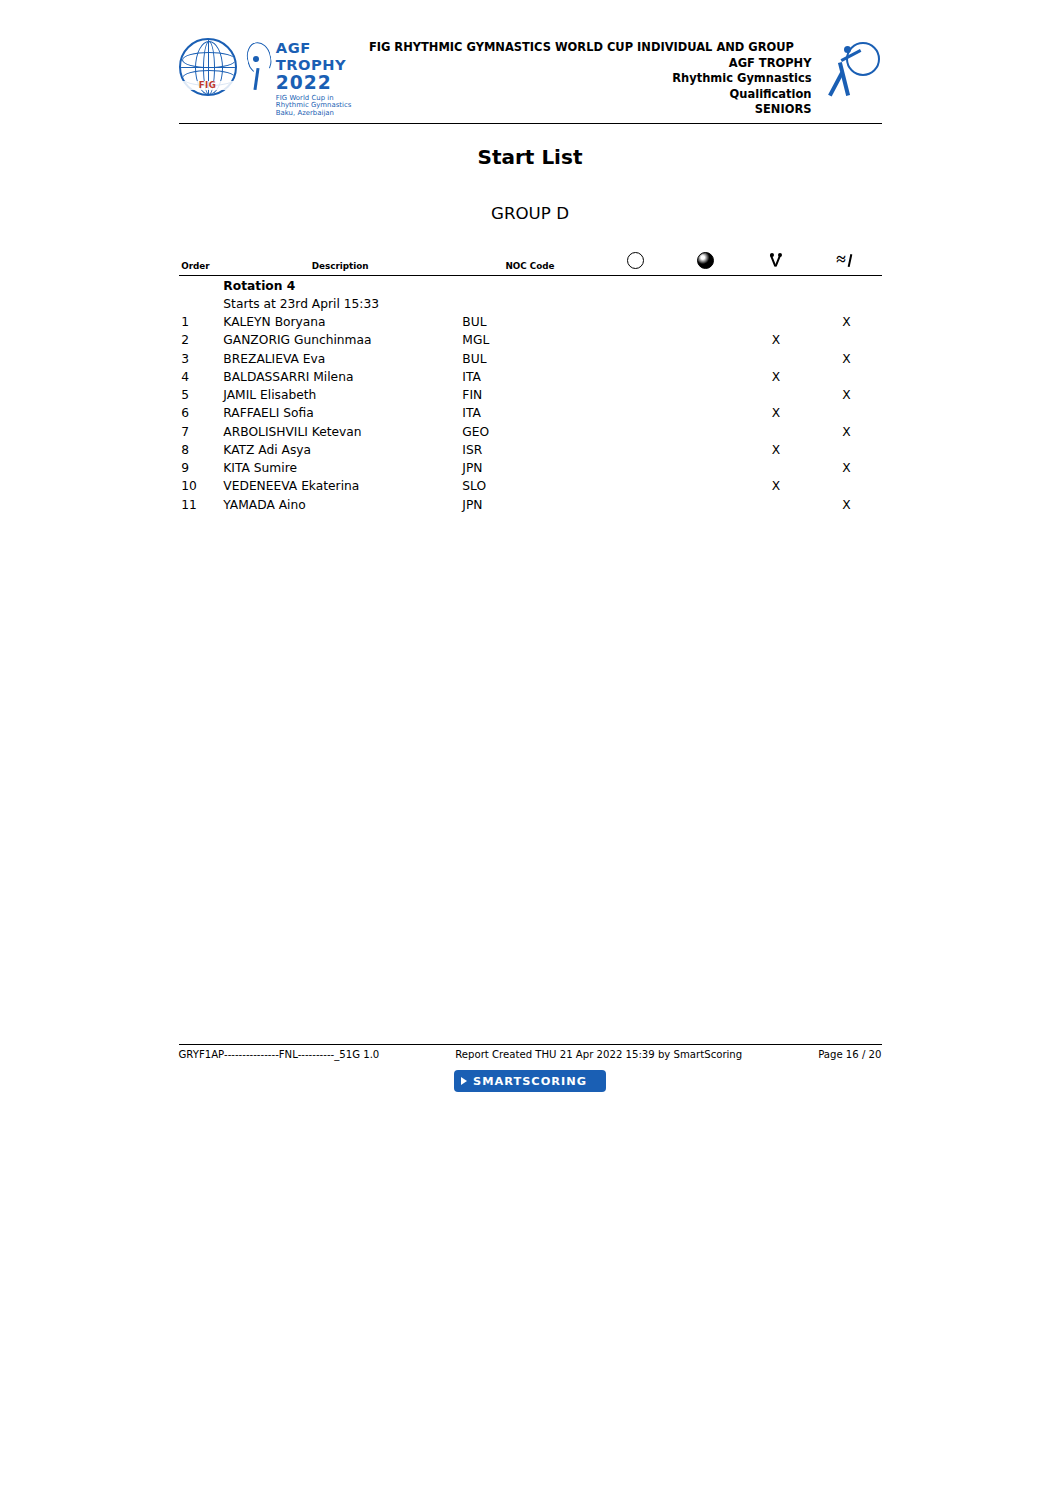FIG
AGF
TROPHY
2022
FIG World Cup in
Rhythmic Gymnastics
Baku, Azerbaijan
FIG RHYTHMIC GYMNASTICS WORLD CUP INDIVIDUAL AND GROUP
AGF TROPHY
Rhythmic Gymnastics
Qualification
SENIORS
Start List
GROUP D
| Order | Description | NOC Code | | | | |
| --- | --- | --- | --- | --- | --- | --- |
| | Rotation 4 | | | | | |
| | Starts at 23rd April 15:33 | | | | | |
| 1 | KALEYN Boryana | BUL | | | | X |
| 2 | GANZORIG Gunchinmaa | MGL | | | X | |
| 3 | BREZALIEVA Eva | BUL | | | | X |
| 4 | BALDASSARRI Milena | ITA | | | X | |
| 5 | JAMIL Elisabeth | FIN | | | | X |
| 6 | RAFFAELI Sofia | ITA | | | X | |
| 7 | ARBOLISHVILI Ketevan | GEO | | | | X |
| 8 | KATZ Adi Asya | ISR | | | X | |
| 9 | KITA Sumire | JPN | | | | X |
| 10 | VEDENEEVA Ekaterina | SLO | | | X | |
| 11 | YAMADA Aino | JPN | | | | X |
GRYF1AP---------------FNL----------_51G 1.0
Report Created THU 21 Apr 2022 15:39 by SmartScoring
Page 16 / 20
SMARTSCORING